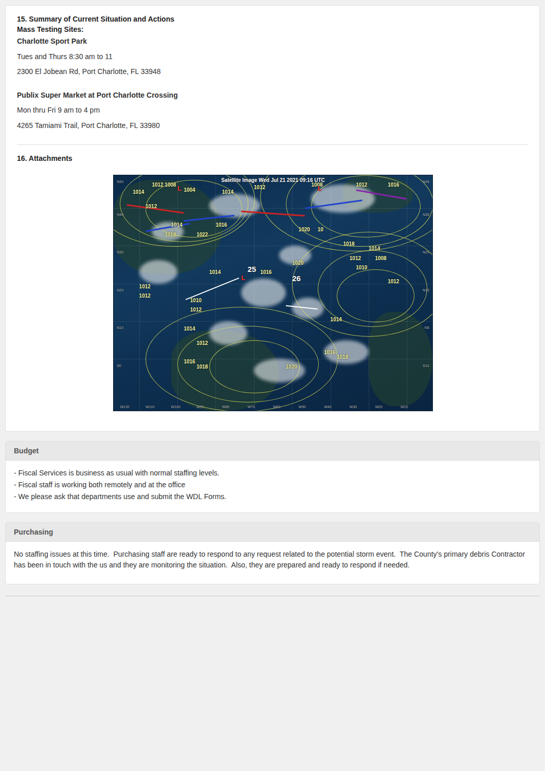15. Summary of Current Situation and Actions
Mass Testing Sites:
Charlotte Sport Park
Tues and Thurs 8:30 am to 11
2300 El Jobean Rd, Port Charlotte, FL 33948
Publix Super Market at Port Charlotte Crossing
Mon thru Fri 9 am to 4 pm
4265 Tamiami Trail, Port Charlotte, FL 33980
16. Attachments
Satellite Image Wed Jul 21 2021 09:16 UTC
1014
1008
1012
1004
1012
1014
1018
1022
1016
1014
1012
1008
1012
1016
1020
10
1018
1014
1012
1008
1010
1012
1020
1014
1012
1012
1016
1010
1012
1014
1014
1012
1016
1018
1016
1018
1020
25
26
L
L
L
W120
W110
W100
W90
W80
W70
W60
W50
W40
W30
W20
W10
N50
N40
N30
N20
N10
S0
N45
N35
N25
N15
N5
S10
Budget
- Fiscal Services is business as usual with normal staffing levels.
- Fiscal staff is working both remotely and at the office
- We please ask that departments use and submit the WDL Forms.
Purchasing
No staffing issues at this time. Purchasing staff are ready to respond to any request related to the potential storm event. The County's primary debris Contractor has been in touch with the us and they are monitoring the situation. Also, they are prepared and ready to respond if needed.